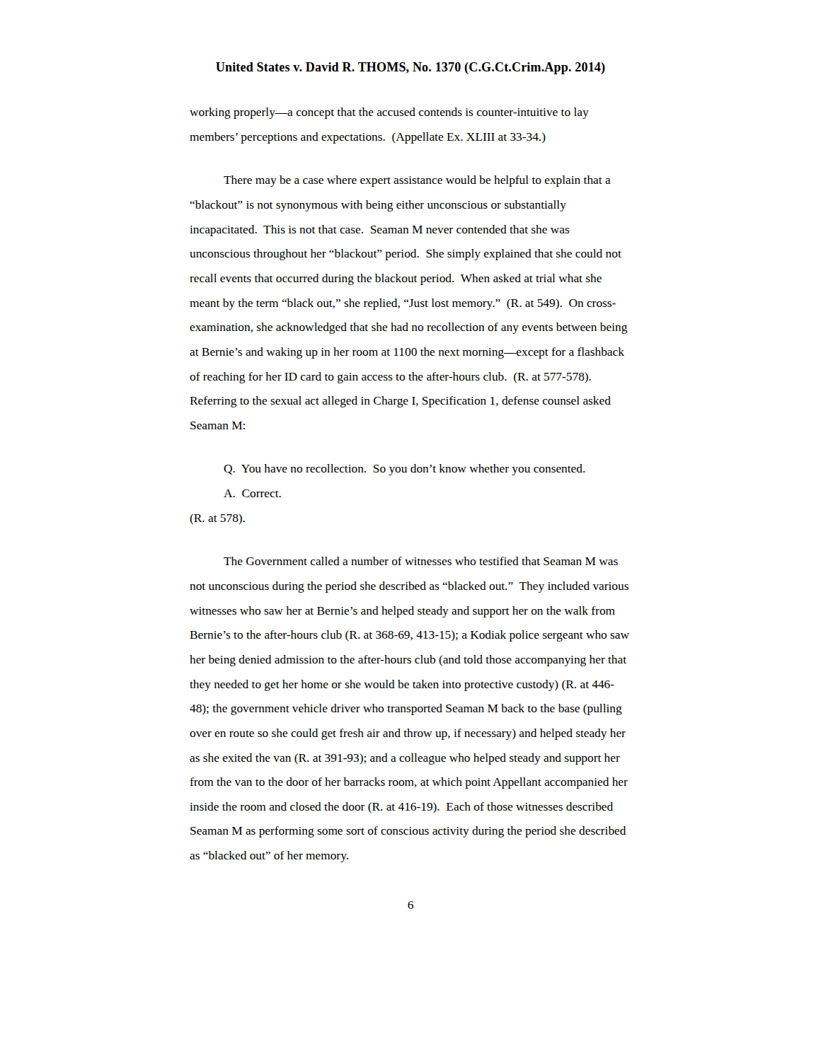United States v. David R. THOMS, No. 1370 (C.G.Ct.Crim.App. 2014)
working properly—a concept that the accused contends is counter-intuitive to lay members’ perceptions and expectations. (Appellate Ex. XLIII at 33-34.)
There may be a case where expert assistance would be helpful to explain that a “blackout” is not synonymous with being either unconscious or substantially incapacitated. This is not that case. Seaman M never contended that she was unconscious throughout her “blackout” period. She simply explained that she could not recall events that occurred during the blackout period. When asked at trial what she meant by the term “black out,” she replied, “Just lost memory.” (R. at 549). On cross-examination, she acknowledged that she had no recollection of any events between being at Bernie’s and waking up in her room at 1100 the next morning—except for a flashback of reaching for her ID card to gain access to the after-hours club. (R. at 577-578). Referring to the sexual act alleged in Charge I, Specification 1, defense counsel asked Seaman M:
Q. You have no recollection. So you don’t know whether you consented.
A. Correct.
(R. at 578).
The Government called a number of witnesses who testified that Seaman M was not unconscious during the period she described as “blacked out.” They included various witnesses who saw her at Bernie’s and helped steady and support her on the walk from Bernie’s to the after-hours club (R. at 368-69, 413-15); a Kodiak police sergeant who saw her being denied admission to the after-hours club (and told those accompanying her that they needed to get her home or she would be taken into protective custody) (R. at 446-48); the government vehicle driver who transported Seaman M back to the base (pulling over en route so she could get fresh air and throw up, if necessary) and helped steady her as she exited the van (R. at 391-93); and a colleague who helped steady and support her from the van to the door of her barracks room, at which point Appellant accompanied her inside the room and closed the door (R. at 416-19). Each of those witnesses described Seaman M as performing some sort of conscious activity during the period she described as “blacked out” of her memory.
6